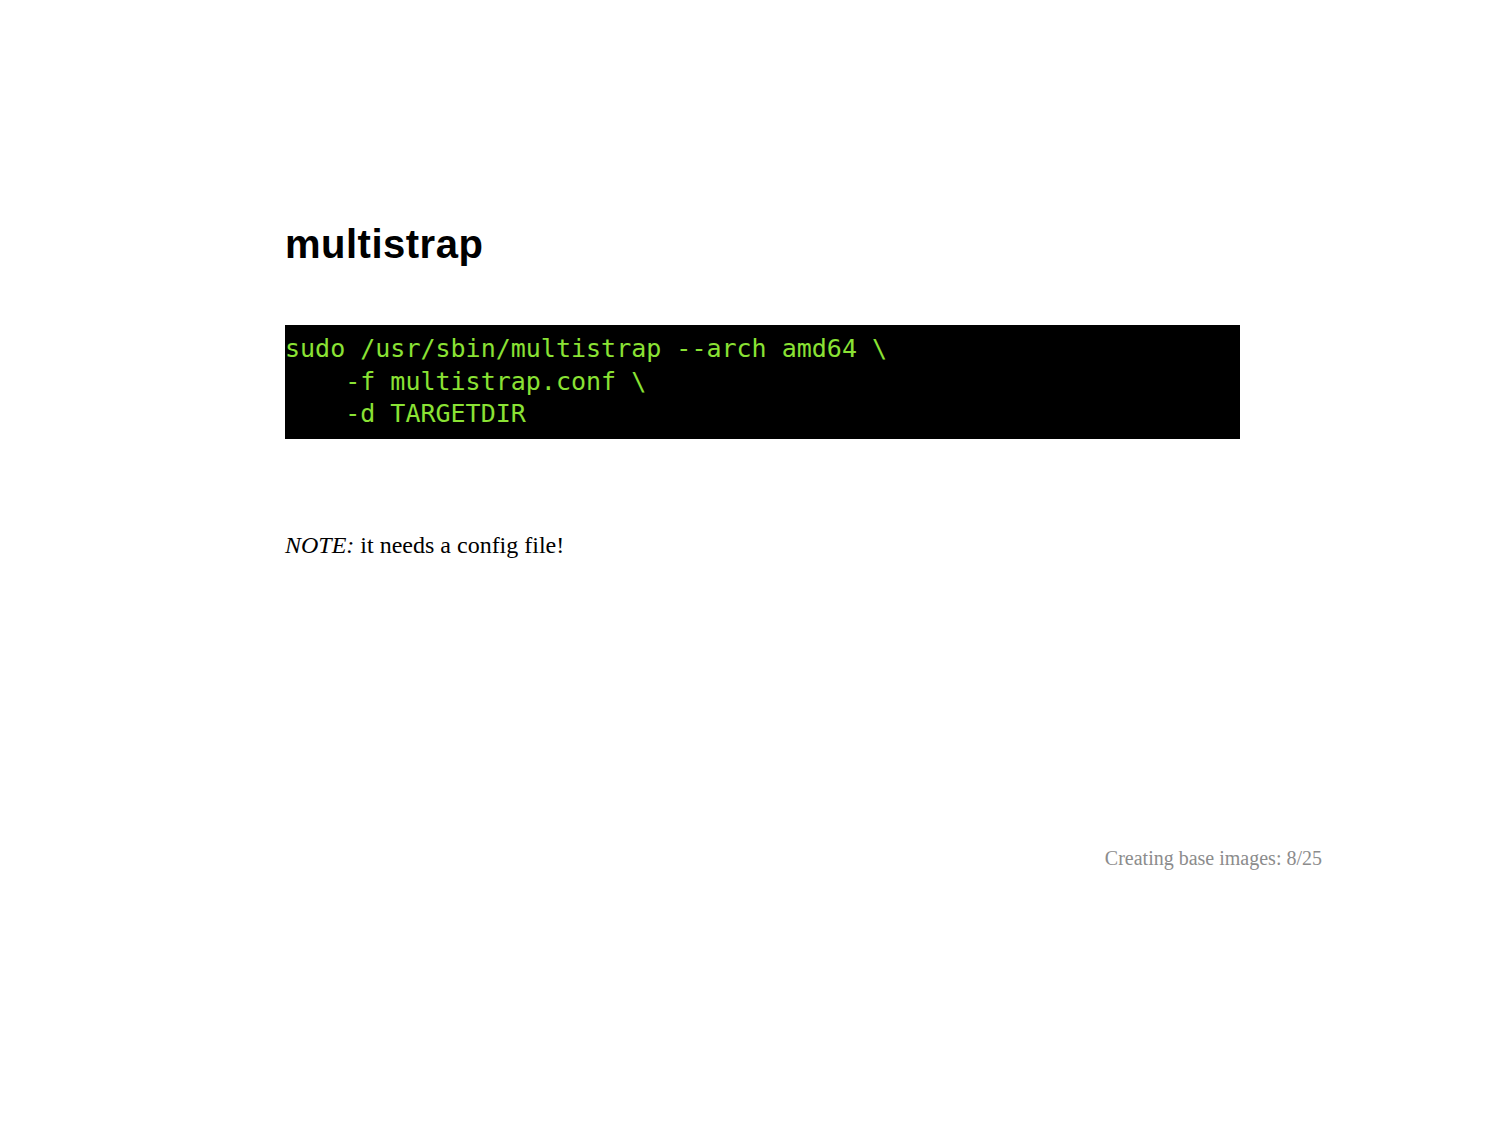multistrap
sudo /usr/sbin/multistrap --arch amd64 \
    -f multistrap.conf \
    -d TARGETDIR
NOTE: it needs a config file!
Creating base images: 8/25